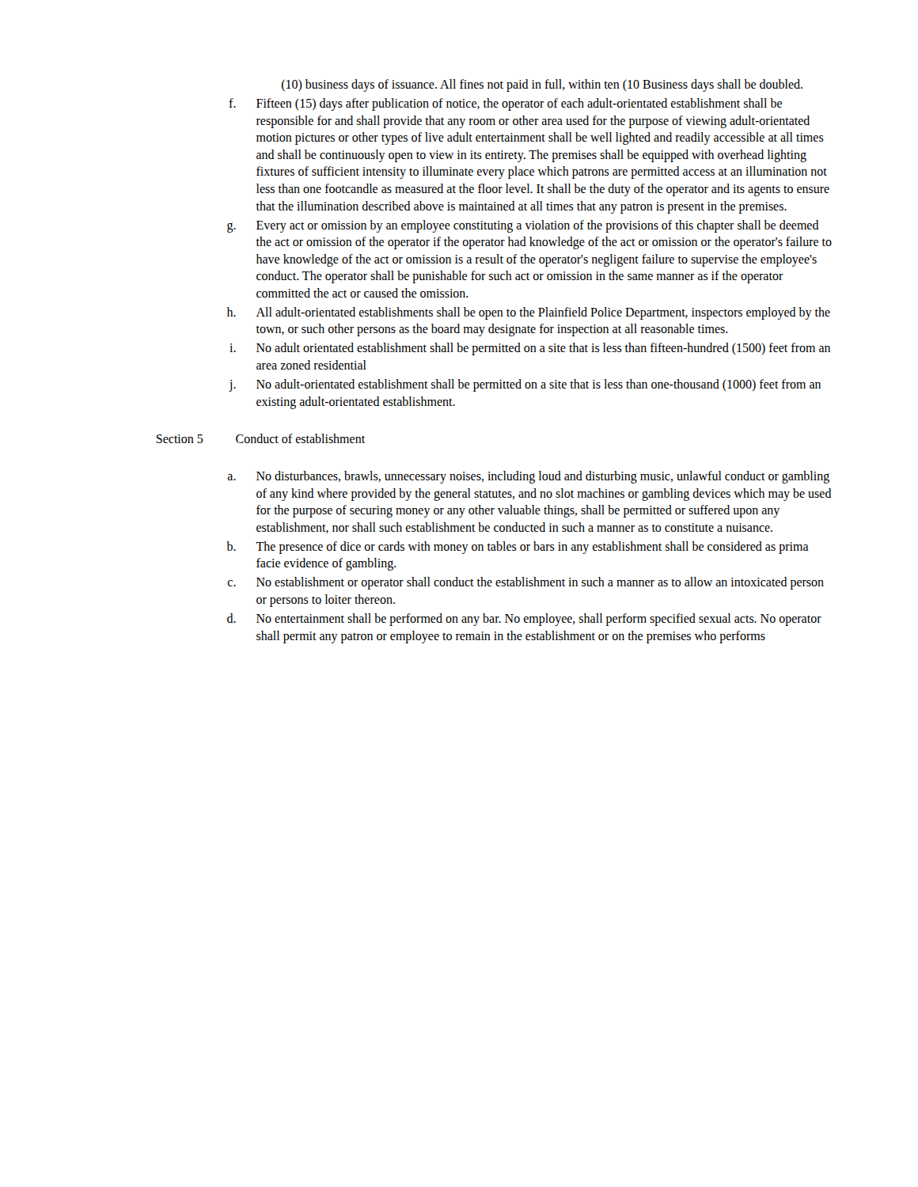(10) business days of issuance. All fines not paid in full, within ten (10 Business days shall be doubled.
Fifteen (15) days after publication of notice, the operator of each adult-orientated establishment shall be responsible for and shall provide that any room or other area used for the purpose of viewing adult-orientated motion pictures or other types of live adult entertainment shall be well lighted and readily accessible at all times and shall be continuously open to view in its entirety. The premises shall be equipped with overhead lighting fixtures of sufficient intensity to illuminate every place which patrons are permitted access at an illumination not less than one footcandle as measured at the floor level. It shall be the duty of the operator and its agents to ensure that the illumination described above is maintained at all times that any patron is present in the premises.
Every act or omission by an employee constituting a violation of the provisions of this chapter shall be deemed the act or omission of the operator if the operator had knowledge of the act or omission or the operator's failure to have knowledge of the act or omission is a result of the operator's negligent failure to supervise the employee's conduct. The operator shall be punishable for such act or omission in the same manner as if the operator committed the act or caused the omission.
All adult-orientated establishments shall be open to the Plainfield Police Department, inspectors employed by the town, or such other persons as the board may designate for inspection at all reasonable times.
No adult orientated establishment shall be permitted on a site that is less than fifteen-hundred (1500) feet from an area zoned residential
No adult-orientated establishment shall be permitted on a site that is less than one-thousand (1000) feet from an existing adult-orientated establishment.
Section 5 Conduct of establishment
No disturbances, brawls, unnecessary noises, including loud and disturbing music, unlawful conduct or gambling of any kind where provided by the general statutes, and no slot machines or gambling devices which may be used for the purpose of securing money or any other valuable things, shall be permitted or suffered upon any establishment, nor shall such establishment be conducted in such a manner as to constitute a nuisance.
The presence of dice or cards with money on tables or bars in any establishment shall be considered as prima facie evidence of gambling.
No establishment or operator shall conduct the establishment in such a manner as to allow an intoxicated person or persons to loiter thereon.
No entertainment shall be performed on any bar. No employee, shall perform specified sexual acts. No operator shall permit any patron or employee to remain in the establishment or on the premises who performs